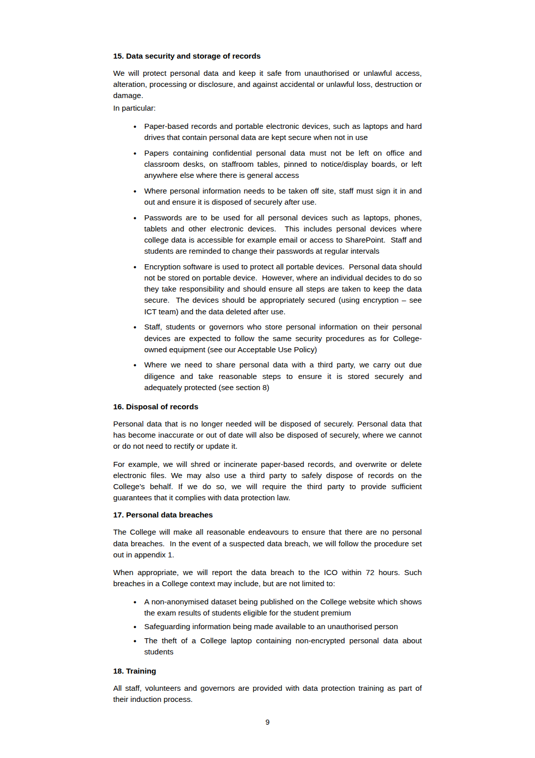15. Data security and storage of records
We will protect personal data and keep it safe from unauthorised or unlawful access, alteration, processing or disclosure, and against accidental or unlawful loss, destruction or damage.
In particular:
Paper-based records and portable electronic devices, such as laptops and hard drives that contain personal data are kept secure when not in use
Papers containing confidential personal data must not be left on office and classroom desks, on staffroom tables, pinned to notice/display boards, or left anywhere else where there is general access
Where personal information needs to be taken off site, staff must sign it in and out and ensure it is disposed of securely after use.
Passwords are to be used for all personal devices such as laptops, phones, tablets and other electronic devices. This includes personal devices where college data is accessible for example email or access to SharePoint. Staff and students are reminded to change their passwords at regular intervals
Encryption software is used to protect all portable devices. Personal data should not be stored on portable device. However, where an individual decides to do so they take responsibility and should ensure all steps are taken to keep the data secure. The devices should be appropriately secured (using encryption – see ICT team) and the data deleted after use.
Staff, students or governors who store personal information on their personal devices are expected to follow the same security procedures as for College-owned equipment (see our Acceptable Use Policy)
Where we need to share personal data with a third party, we carry out due diligence and take reasonable steps to ensure it is stored securely and adequately protected (see section 8)
16. Disposal of records
Personal data that is no longer needed will be disposed of securely. Personal data that has become inaccurate or out of date will also be disposed of securely, where we cannot or do not need to rectify or update it.
For example, we will shred or incinerate paper-based records, and overwrite or delete electronic files. We may also use a third party to safely dispose of records on the College’s behalf. If we do so, we will require the third party to provide sufficient guarantees that it complies with data protection law.
17. Personal data breaches
The College will make all reasonable endeavours to ensure that there are no personal data breaches. In the event of a suspected data breach, we will follow the procedure set out in appendix 1.
When appropriate, we will report the data breach to the ICO within 72 hours. Such breaches in a College context may include, but are not limited to:
A non-anonymised dataset being published on the College website which shows the exam results of students eligible for the student premium
Safeguarding information being made available to an unauthorised person
The theft of a College laptop containing non-encrypted personal data about students
18. Training
All staff, volunteers and governors are provided with data protection training as part of their induction process.
9